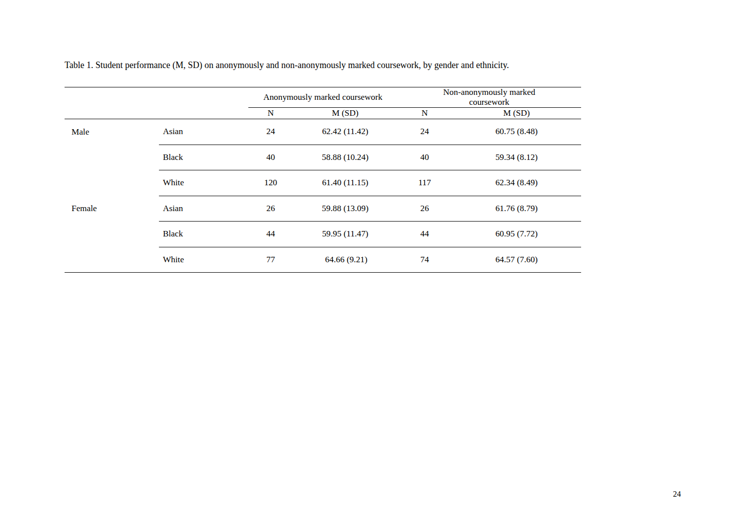Table 1. Student performance (M, SD) on anonymously and non-anonymously marked coursework, by gender and ethnicity.
| | | Anonymously marked coursework | Non-anonymously marked coursework |
| | | N | M (SD) | N | M (SD) |
| Male | Asian | 24 | 62.42 (11.42) | 24 | 60.75 (8.48) |
| | Black | 40 | 58.88 (10.24) | 40 | 59.34 (8.12) |
| | White | 120 | 61.40 (11.15) | 117 | 62.34 (8.49) |
| Female | Asian | 26 | 59.88 (13.09) | 26 | 61.76 (8.79) |
| | Black | 44 | 59.95 (11.47) | 44 | 60.95 (7.72) |
| | White | 77 | 64.66 (9.21) | 74 | 64.57 (7.60) |
24